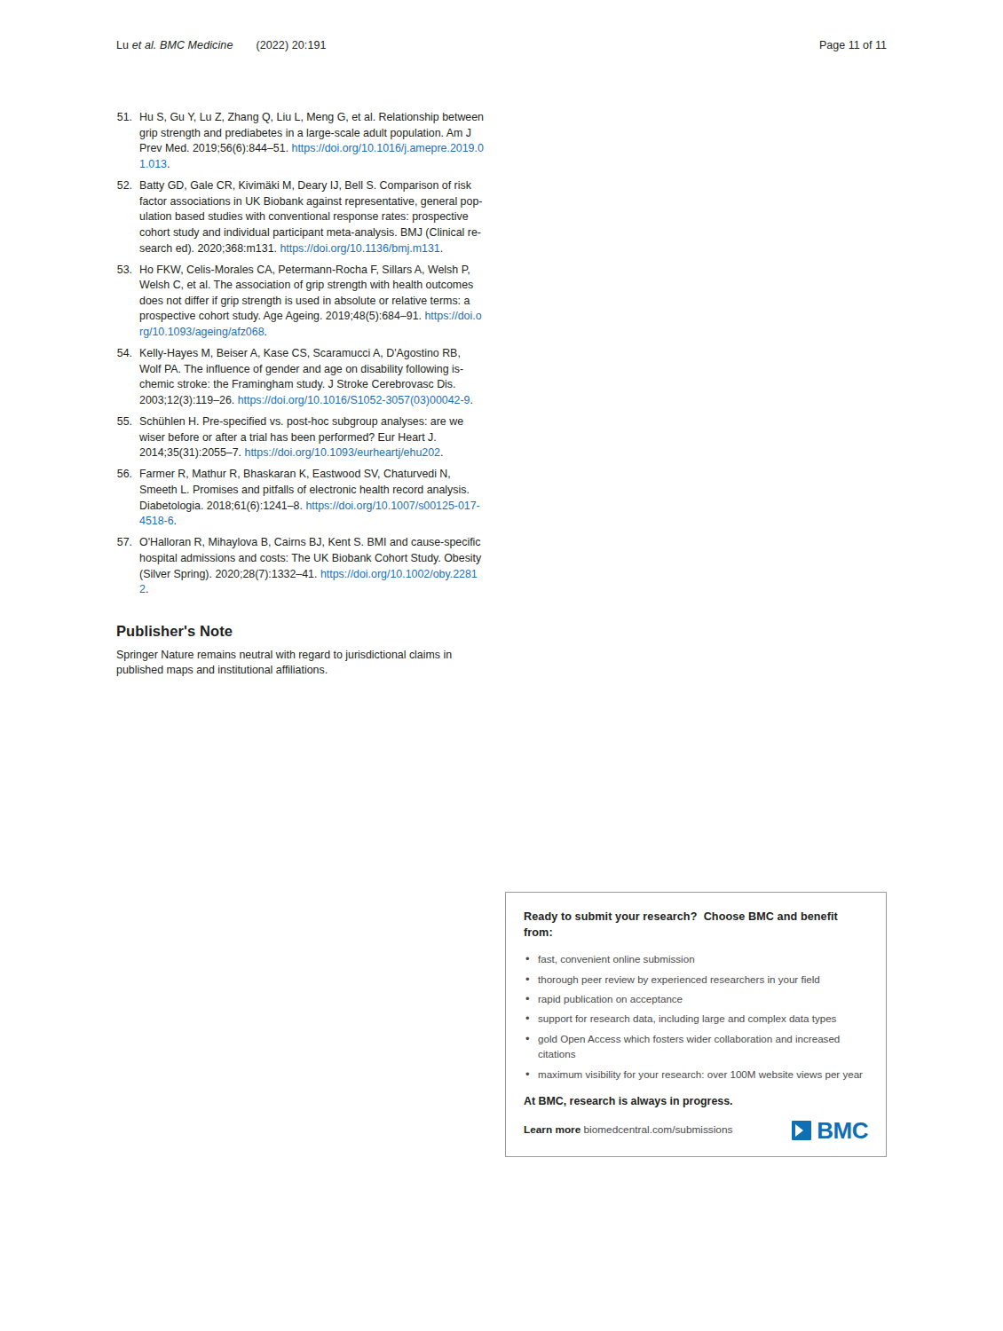Lu et al. BMC Medicine(2022) 20:191
Page 11 of 11
51. Hu S, Gu Y, Lu Z, Zhang Q, Liu L, Meng G, et al. Relationship between grip strength and prediabetes in a large-scale adult population. Am J Prev Med. 2019;56(6):844–51. https://doi.org/10.1016/j.amepre.2019.01.013.
52. Batty GD, Gale CR, Kivimäki M, Deary IJ, Bell S. Comparison of risk factor associations in UK Biobank against representative, general population based studies with conventional response rates: prospective cohort study and individual participant meta-analysis. BMJ (Clinical research ed). 2020;368:m131. https://doi.org/10.1136/bmj.m131.
53. Ho FKW, Celis-Morales CA, Petermann-Rocha F, Sillars A, Welsh P, Welsh C, et al. The association of grip strength with health outcomes does not differ if grip strength is used in absolute or relative terms: a prospective cohort study. Age Ageing. 2019;48(5):684–91. https://doi.org/10.1093/ageing/afz068.
54. Kelly-Hayes M, Beiser A, Kase CS, Scaramucci A, D'Agostino RB, Wolf PA. The influence of gender and age on disability following ischemic stroke: the Framingham study. J Stroke Cerebrovasc Dis. 2003;12(3):119–26. https://doi.org/10.1016/S1052-3057(03)00042-9.
55. Schühlen H. Pre-specified vs. post-hoc subgroup analyses: are we wiser before or after a trial has been performed? Eur Heart J. 2014;35(31):2055–7. https://doi.org/10.1093/eurheartj/ehu202.
56. Farmer R, Mathur R, Bhaskaran K, Eastwood SV, Chaturvedi N, Smeeth L. Promises and pitfalls of electronic health record analysis. Diabetologia. 2018;61(6):1241–8. https://doi.org/10.1007/s00125-017-4518-6.
57. O'Halloran R, Mihaylova B, Cairns BJ, Kent S. BMI and cause-specific hospital admissions and costs: The UK Biobank Cohort Study. Obesity (Silver Spring). 2020;28(7):1332–41. https://doi.org/10.1002/oby.22812.
Publisher's Note
Springer Nature remains neutral with regard to jurisdictional claims in published maps and institutional affiliations.
Ready to submit your research? Choose BMC and benefit from:
fast, convenient online submission
thorough peer review by experienced researchers in your field
rapid publication on acceptance
support for research data, including large and complex data types
gold Open Access which fosters wider collaboration and increased citations
maximum visibility for your research: over 100M website views per year
At BMC, research is always in progress.
Learn more biomedcentral.com/submissions
BMC